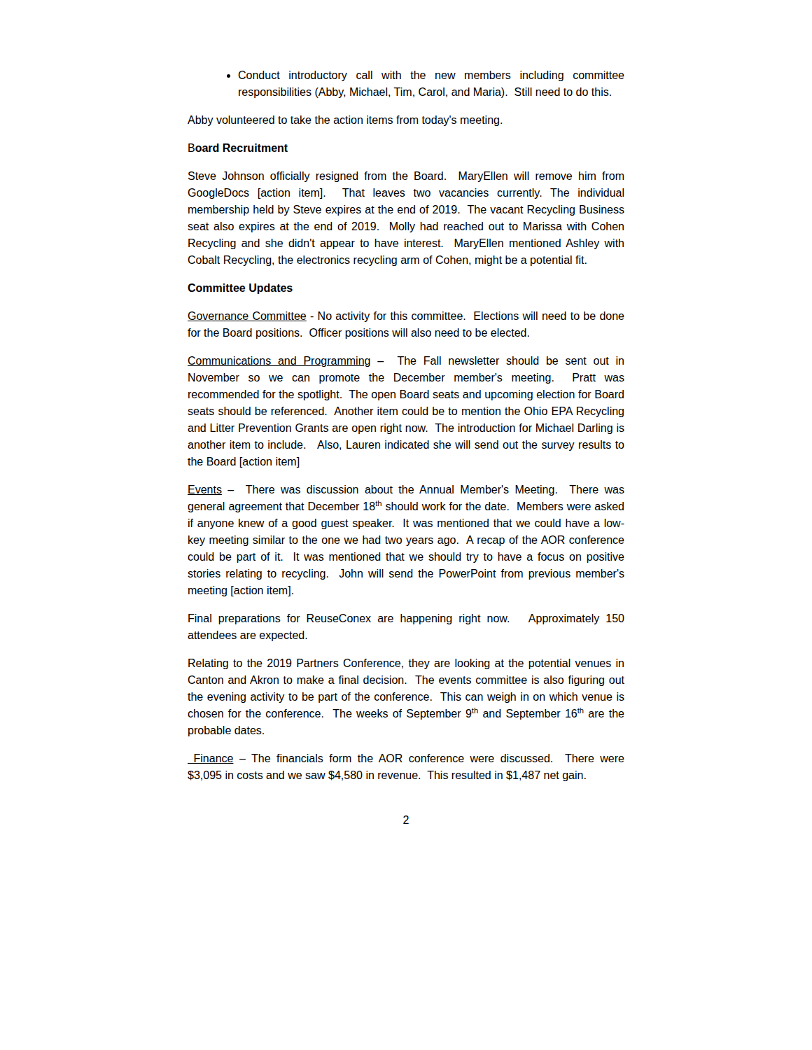Conduct introductory call with the new members including committee responsibilities (Abby, Michael, Tim, Carol, and Maria). Still need to do this.
Abby volunteered to take the action items from today's meeting.
Board Recruitment
Steve Johnson officially resigned from the Board. MaryEllen will remove him from GoogleDocs [action item]. That leaves two vacancies currently. The individual membership held by Steve expires at the end of 2019. The vacant Recycling Business seat also expires at the end of 2019. Molly had reached out to Marissa with Cohen Recycling and she didn't appear to have interest. MaryEllen mentioned Ashley with Cobalt Recycling, the electronics recycling arm of Cohen, might be a potential fit.
Committee Updates
Governance Committee - No activity for this committee. Elections will need to be done for the Board positions. Officer positions will also need to be elected.
Communications and Programming – The Fall newsletter should be sent out in November so we can promote the December member's meeting. Pratt was recommended for the spotlight. The open Board seats and upcoming election for Board seats should be referenced. Another item could be to mention the Ohio EPA Recycling and Litter Prevention Grants are open right now. The introduction for Michael Darling is another item to include. Also, Lauren indicated she will send out the survey results to the Board [action item]
Events – There was discussion about the Annual Member's Meeting. There was general agreement that December 18th should work for the date. Members were asked if anyone knew of a good guest speaker. It was mentioned that we could have a low-key meeting similar to the one we had two years ago. A recap of the AOR conference could be part of it. It was mentioned that we should try to have a focus on positive stories relating to recycling. John will send the PowerPoint from previous member's meeting [action item].
Final preparations for ReuseConex are happening right now. Approximately 150 attendees are expected.
Relating to the 2019 Partners Conference, they are looking at the potential venues in Canton and Akron to make a final decision. The events committee is also figuring out the evening activity to be part of the conference. This can weigh in on which venue is chosen for the conference. The weeks of September 9th and September 16th are the probable dates.
Finance – The financials form the AOR conference were discussed. There were $3,095 in costs and we saw $4,580 in revenue. This resulted in $1,487 net gain.
2